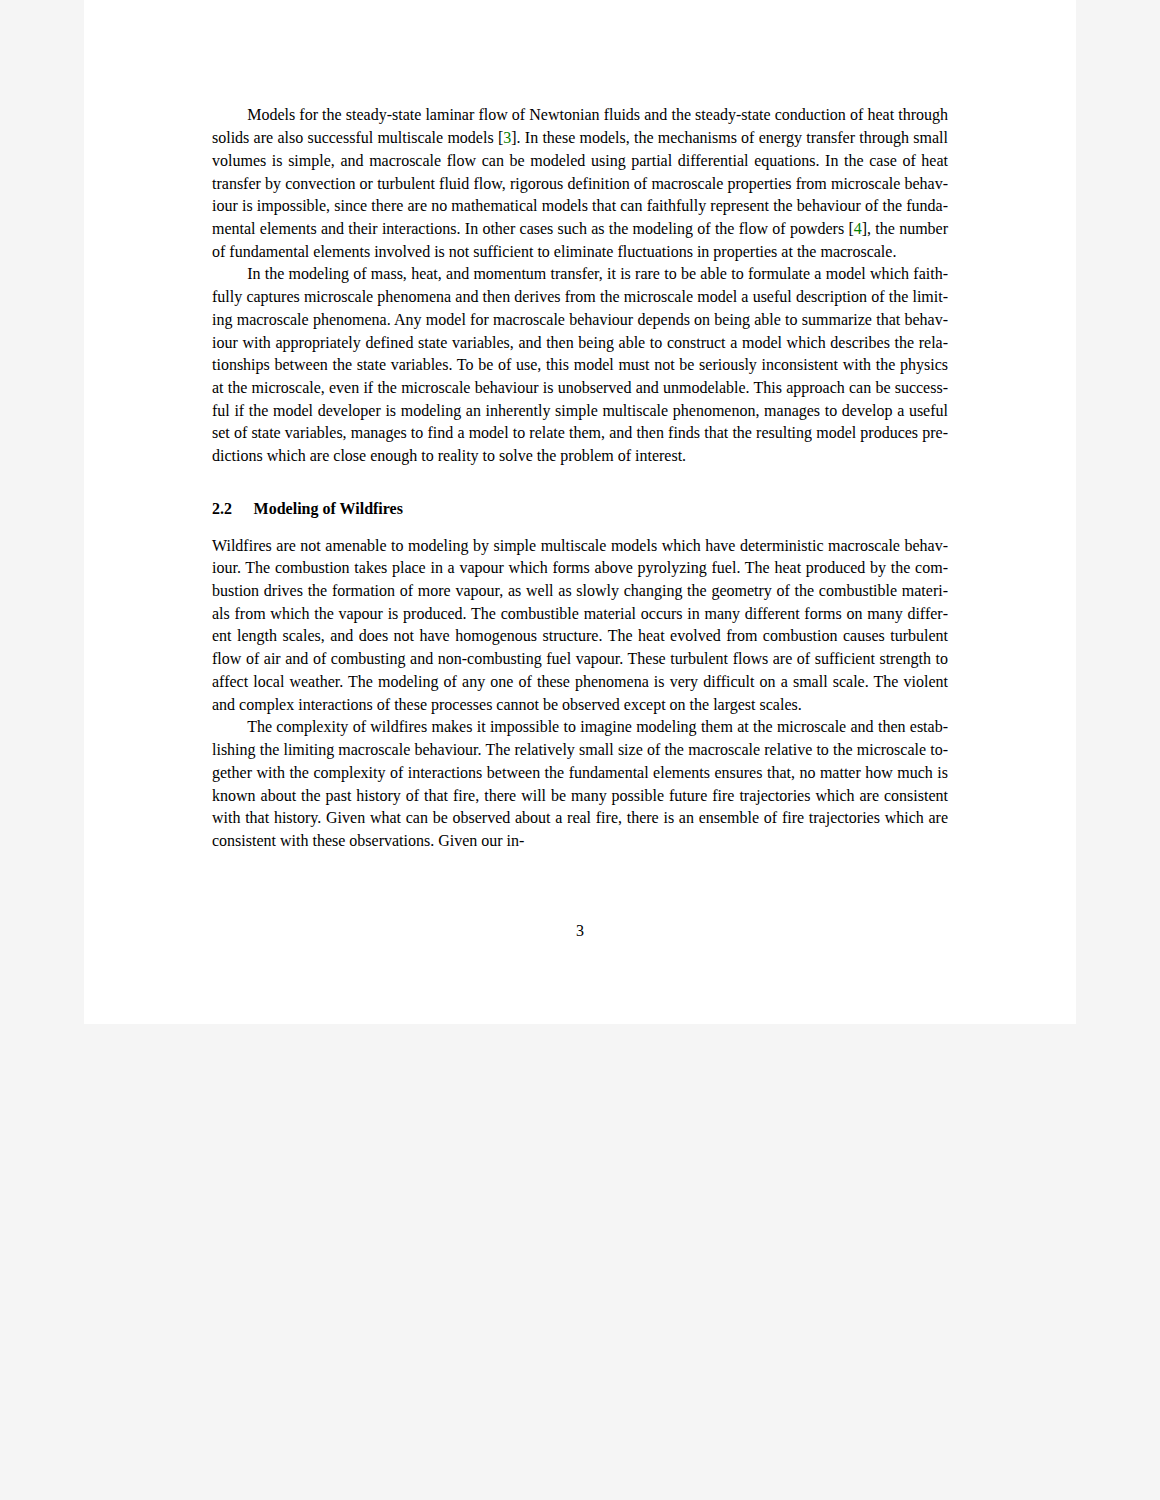Models for the steady-state laminar flow of Newtonian fluids and the steady-state conduction of heat through solids are also successful multiscale models [3]. In these models, the mechanisms of energy transfer through small volumes is simple, and macroscale flow can be modeled using partial differential equations. In the case of heat transfer by convection or turbulent fluid flow, rigorous definition of macroscale properties from microscale behaviour is impossible, since there are no mathematical models that can faithfully represent the behaviour of the fundamental elements and their interactions. In other cases such as the modeling of the flow of powders [4], the number of fundamental elements involved is not sufficient to eliminate fluctuations in properties at the macroscale.
In the modeling of mass, heat, and momentum transfer, it is rare to be able to formulate a model which faithfully captures microscale phenomena and then derives from the microscale model a useful description of the limiting macroscale phenomena. Any model for macroscale behaviour depends on being able to summarize that behaviour with appropriately defined state variables, and then being able to construct a model which describes the relationships between the state variables. To be of use, this model must not be seriously inconsistent with the physics at the microscale, even if the microscale behaviour is unobserved and unmodelable. This approach can be successful if the model developer is modeling an inherently simple multiscale phenomenon, manages to develop a useful set of state variables, manages to find a model to relate them, and then finds that the resulting model produces predictions which are close enough to reality to solve the problem of interest.
2.2 Modeling of Wildfires
Wildfires are not amenable to modeling by simple multiscale models which have deterministic macroscale behaviour. The combustion takes place in a vapour which forms above pyrolyzing fuel. The heat produced by the combustion drives the formation of more vapour, as well as slowly changing the geometry of the combustible materials from which the vapour is produced. The combustible material occurs in many different forms on many different length scales, and does not have homogenous structure. The heat evolved from combustion causes turbulent flow of air and of combusting and non-combusting fuel vapour. These turbulent flows are of sufficient strength to affect local weather. The modeling of any one of these phenomena is very difficult on a small scale. The violent and complex interactions of these processes cannot be observed except on the largest scales.
The complexity of wildfires makes it impossible to imagine modeling them at the microscale and then establishing the limiting macroscale behaviour. The relatively small size of the macroscale relative to the microscale together with the complexity of interactions between the fundamental elements ensures that, no matter how much is known about the past history of that fire, there will be many possible future fire trajectories which are consistent with that history. Given what can be observed about a real fire, there is an ensemble of fire trajectories which are consistent with these observations. Given our in-
3